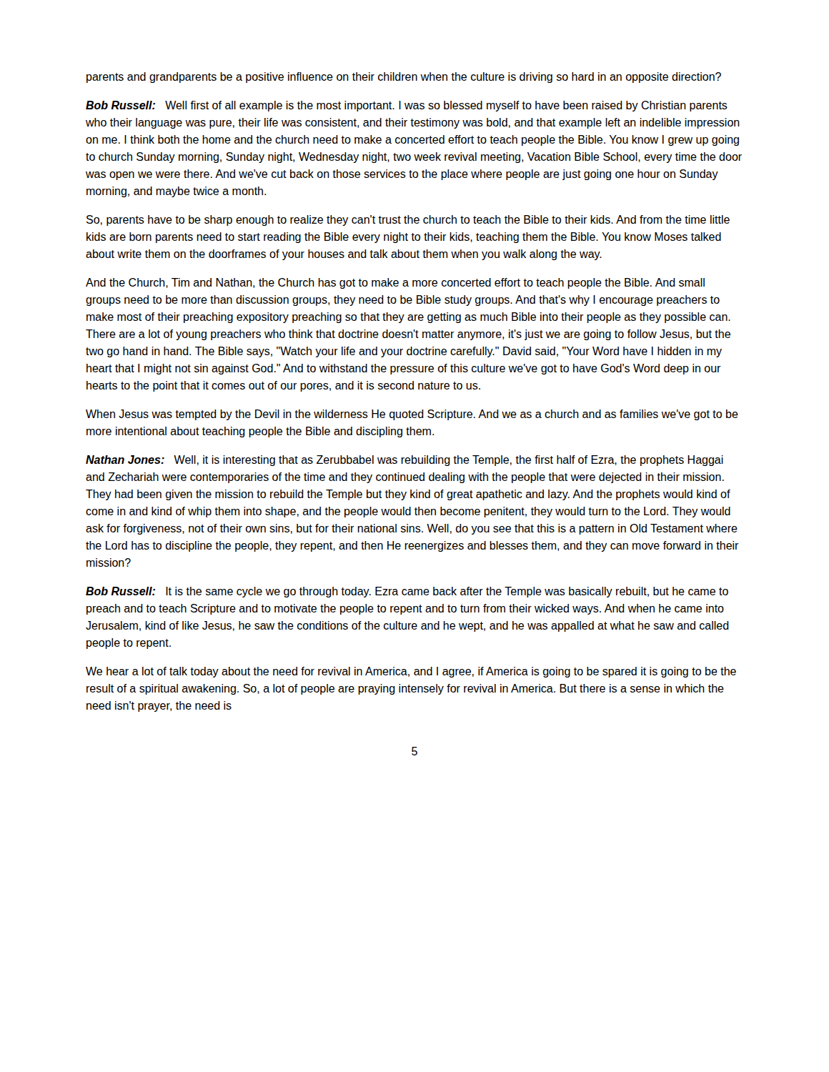parents and grandparents be a positive influence on their children when the culture is driving so hard in an opposite direction?
Bob Russell: Well first of all example is the most important. I was so blessed myself to have been raised by Christian parents who their language was pure, their life was consistent, and their testimony was bold, and that example left an indelible impression on me. I think both the home and the church need to make a concerted effort to teach people the Bible. You know I grew up going to church Sunday morning, Sunday night, Wednesday night, two week revival meeting, Vacation Bible School, every time the door was open we were there. And we've cut back on those services to the place where people are just going one hour on Sunday morning, and maybe twice a month.
So, parents have to be sharp enough to realize they can't trust the church to teach the Bible to their kids. And from the time little kids are born parents need to start reading the Bible every night to their kids, teaching them the Bible. You know Moses talked about write them on the doorframes of your houses and talk about them when you walk along the way.
And the Church, Tim and Nathan, the Church has got to make a more concerted effort to teach people the Bible. And small groups need to be more than discussion groups, they need to be Bible study groups. And that's why I encourage preachers to make most of their preaching expository preaching so that they are getting as much Bible into their people as they possible can. There are a lot of young preachers who think that doctrine doesn't matter anymore, it's just we are going to follow Jesus, but the two go hand in hand. The Bible says, "Watch your life and your doctrine carefully." David said, "Your Word have I hidden in my heart that I might not sin against God." And to withstand the pressure of this culture we've got to have God's Word deep in our hearts to the point that it comes out of our pores, and it is second nature to us.
When Jesus was tempted by the Devil in the wilderness He quoted Scripture. And we as a church and as families we've got to be more intentional about teaching people the Bible and discipling them.
Nathan Jones: Well, it is interesting that as Zerubbabel was rebuilding the Temple, the first half of Ezra, the prophets Haggai and Zechariah were contemporaries of the time and they continued dealing with the people that were dejected in their mission. They had been given the mission to rebuild the Temple but they kind of great apathetic and lazy. And the prophets would kind of come in and kind of whip them into shape, and the people would then become penitent, they would turn to the Lord. They would ask for forgiveness, not of their own sins, but for their national sins. Well, do you see that this is a pattern in Old Testament where the Lord has to discipline the people, they repent, and then He reenergizes and blesses them, and they can move forward in their mission?
Bob Russell: It is the same cycle we go through today. Ezra came back after the Temple was basically rebuilt, but he came to preach and to teach Scripture and to motivate the people to repent and to turn from their wicked ways. And when he came into Jerusalem, kind of like Jesus, he saw the conditions of the culture and he wept, and he was appalled at what he saw and called people to repent.
We hear a lot of talk today about the need for revival in America, and I agree, if America is going to be spared it is going to be the result of a spiritual awakening. So, a lot of people are praying intensely for revival in America. But there is a sense in which the need isn't prayer, the need is
5